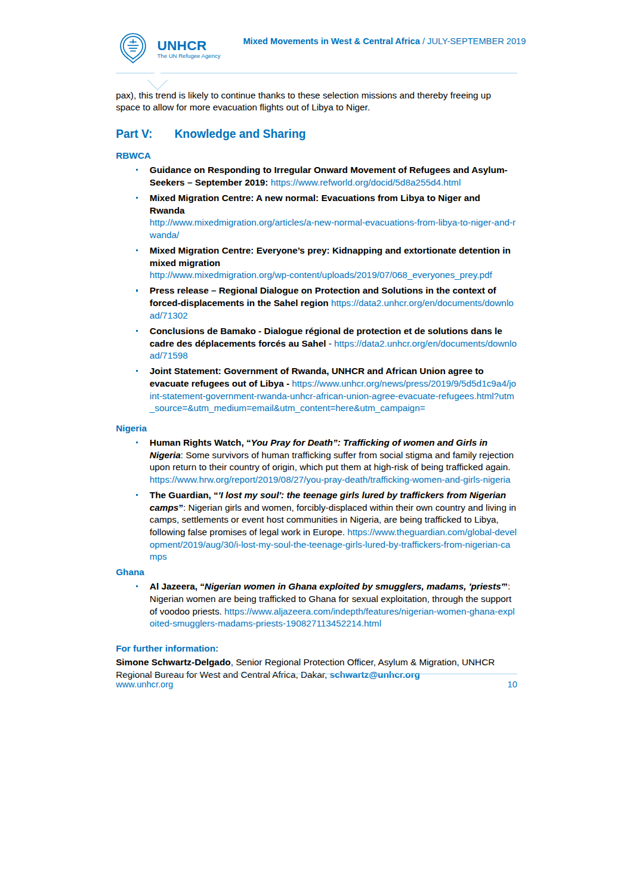UNHCR The UN Refugee Agency
Mixed Movements in West & Central Africa / JULY-SEPTEMBER 2019
pax), this trend is likely to continue thanks to these selection missions and thereby freeing up space to allow for more evacuation flights out of Libya to Niger.
Part V: Knowledge and Sharing
RBWCA
Guidance on Responding to Irregular Onward Movement of Refugees and Asylum-Seekers – September 2019: https://www.refworld.org/docid/5d8a255d4.html
Mixed Migration Centre: A new normal: Evacuations from Libya to Niger and Rwanda
http://www.mixedmigration.org/articles/a-new-normal-evacuations-from-libya-to-niger-and-rwanda/
Mixed Migration Centre: Everyone’s prey: Kidnapping and extortionate detention in mixed migration
http://www.mixedmigration.org/wp-content/uploads/2019/07/068_everyones_prey.pdf
Press release – Regional Dialogue on Protection and Solutions in the context of forced-displacements in the Sahel region https://data2.unhcr.org/en/documents/download/71302
Conclusions de Bamako - Dialogue régional de protection et de solutions dans le cadre des déplacements forcés au Sahel - https://data2.unhcr.org/en/documents/download/71598
Joint Statement: Government of Rwanda, UNHCR and African Union agree to evacuate refugees out of Libya - https://www.unhcr.org/news/press/2019/9/5d5d1c9a4/joint-statement-government-rwanda-unhcr-african-union-agree-evacuate-refugees.html?utm_source=&utm_medium=email&utm_content=here&utm_campaign=
Nigeria
Human Rights Watch, “You Pray for Death”: Trafficking of women and Girls in Nigeria: Some survivors of human trafficking suffer from social stigma and family rejection upon return to their country of origin, which put them at high-risk of being trafficked again. https://www.hrw.org/report/2019/08/27/you-pray-death/trafficking-women-and-girls-nigeria
The Guardian, “'I lost my soul': the teenage girls lured by traffickers from Nigerian camps”: Nigerian girls and women, forcibly-displaced within their own country and living in camps, settlements or event host communities in Nigeria, are being trafficked to Libya, following false promises of legal work in Europe. https://www.theguardian.com/global-development/2019/aug/30/i-lost-my-soul-the-teenage-girls-lured-by-traffickers-from-nigerian-camps
Ghana
Al Jazeera, “Nigerian women in Ghana exploited by smugglers, madams, 'priests'”: Nigerian women are being trafficked to Ghana for sexual exploitation, through the support of voodoo priests. https://www.aljazeera.com/indepth/features/nigerian-women-ghana-exploited-smugglers-madams-priests-190827113452214.html
For further information:
Simone Schwartz-Delgado, Senior Regional Protection Officer, Asylum & Migration, UNHCR Regional Bureau for West and Central Africa, Dakar, schwartz@unhcr.org
www.unhcr.org
10